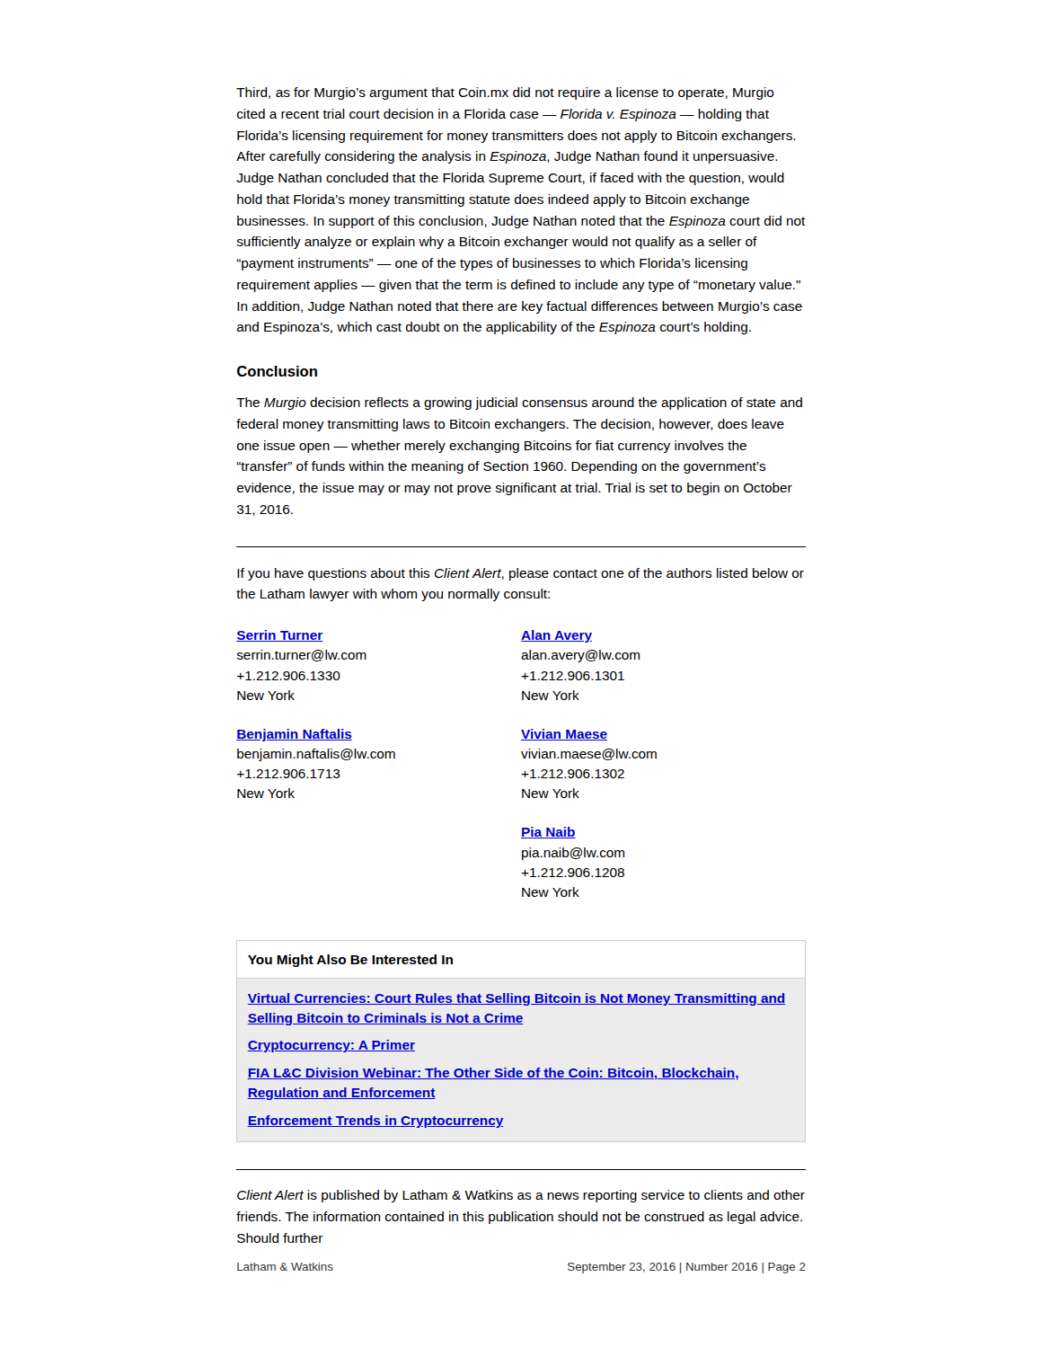Third, as for Murgio’s argument that Coin.mx did not require a license to operate, Murgio cited a recent trial court decision in a Florida case — Florida v. Espinoza — holding that Florida’s licensing requirement for money transmitters does not apply to Bitcoin exchangers. After carefully considering the analysis in Espinoza, Judge Nathan found it unpersuasive. Judge Nathan concluded that the Florida Supreme Court, if faced with the question, would hold that Florida’s money transmitting statute does indeed apply to Bitcoin exchange businesses. In support of this conclusion, Judge Nathan noted that the Espinoza court did not sufficiently analyze or explain why a Bitcoin exchanger would not qualify as a seller of “payment instruments” — one of the types of businesses to which Florida’s licensing requirement applies — given that the term is defined to include any type of “monetary value." In addition, Judge Nathan noted that there are key factual differences between Murgio’s case and Espinoza’s, which cast doubt on the applicability of the Espinoza court’s holding.
Conclusion
The Murgio decision reflects a growing judicial consensus around the application of state and federal money transmitting laws to Bitcoin exchangers. The decision, however, does leave one issue open — whether merely exchanging Bitcoins for fiat currency involves the “transfer” of funds within the meaning of Section 1960. Depending on the government’s evidence, the issue may or may not prove significant at trial. Trial is set to begin on October 31, 2016.
If you have questions about this Client Alert, please contact one of the authors listed below or the Latham lawyer with whom you normally consult:
| Serrin Turner serrin.turner@lw.com +1.212.906.1330 New York | Alan Avery alan.avery@lw.com +1.212.906.1301 New York |
| Benjamin Naftalis benjamin.naftalis@lw.com +1.212.906.1713 New York | Vivian Maese vivian.maese@lw.com +1.212.906.1302 New York |
| | Pia Naib pia.naib@lw.com +1.212.906.1208 New York |
You Might Also Be Interested In
Virtual Currencies: Court Rules that Selling Bitcoin is Not Money Transmitting and Selling Bitcoin to Criminals is Not a Crime
Cryptocurrency: A Primer
FIA L&C Division Webinar: The Other Side of the Coin: Bitcoin, Blockchain, Regulation and Enforcement
Enforcement Trends in Cryptocurrency
Client Alert is published by Latham & Watkins as a news reporting service to clients and other friends. The information contained in this publication should not be construed as legal advice. Should further
Latham & Watkins September 23, 2016 | Number 2016 | Page 2